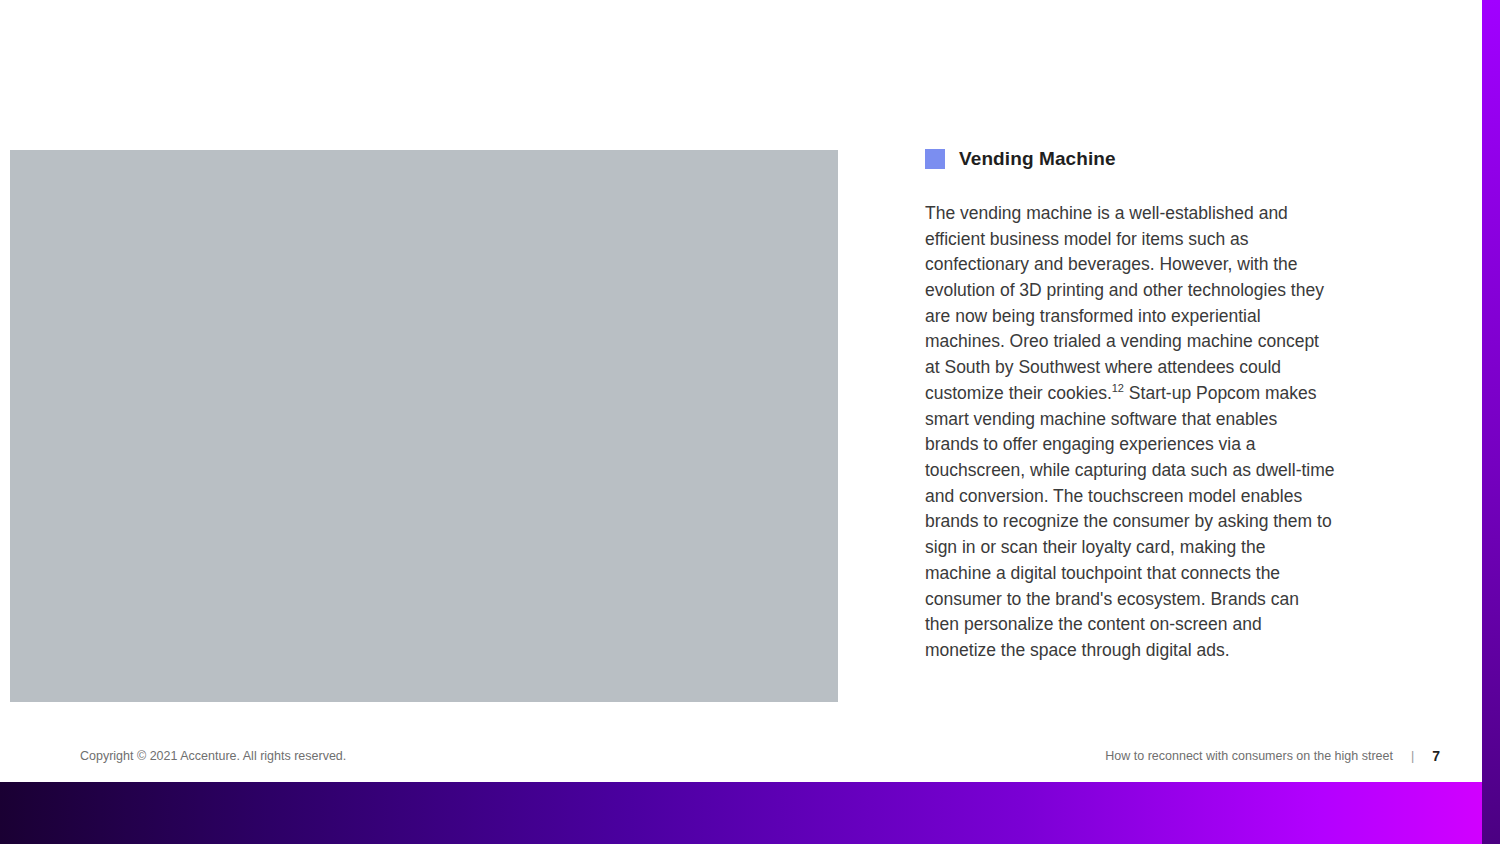Vending Machine
The vending machine is a well-established and efficient business model for items such as confectionary and beverages. However, with the evolution of 3D printing and other technologies they are now being transformed into experiential machines. Oreo trialed a vending machine concept at South by Southwest where attendees could customize their cookies.12 Start-up Popcom makes smart vending machine software that enables brands to offer engaging experiences via a touchscreen, while capturing data such as dwell-time and conversion. The touchscreen model enables brands to recognize the consumer by asking them to sign in or scan their loyalty card, making the machine a digital touchpoint that connects the consumer to the brand's ecosystem. Brands can then personalize the content on-screen and monetize the space through digital ads.
Copyright © 2021 Accenture. All rights reserved.
How to reconnect with consumers on the high street | 7